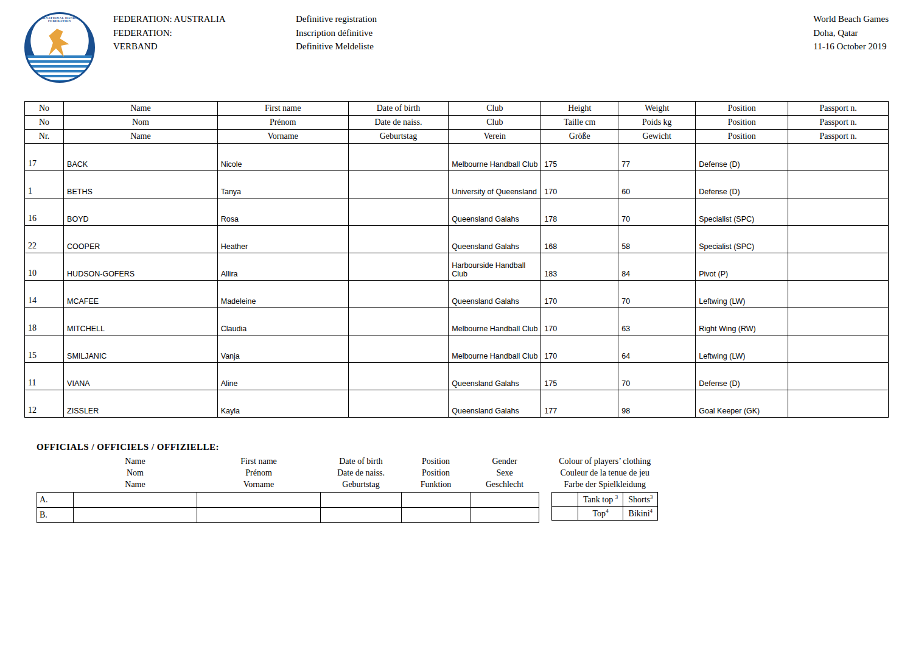INTERNATIONAL HANDBALL FEDERATION
FEDERATION: AUSTRALIA
FEDERATION:
VERBAND
Definitive registration
Inscription définitive
Definitive Meldeliste
World Beach Games
Doha, Qatar
11-16 October 2019
| No | Name | First name | Date of birth | Club | Height | Weight | Position | Passport n. |
| --- | --- | --- | --- | --- | --- | --- | --- | --- |
| No | Nom | Prénom | Date de naiss. | Club | Taille cm | Poids kg | Position | Passport n. |
| Nr. | Name | Vorname | Geburtstag | Verein | Größe | Gewicht | Position | Passport n. |
| 17 | BACK | Nicole | | Melbourne Handball Club | 175 | 77 | Defense (D) | |
| 1 | BETHS | Tanya | | University of Queensland | 170 | 60 | Defense (D) | |
| 16 | BOYD | Rosa | | Queensland Galahs | 178 | 70 | Specialist (SPC) | |
| 22 | COOPER | Heather | | Queensland Galahs | 168 | 58 | Specialist (SPC) | |
| 10 | HUDSON-GOFERS | Allira | | Harbourside Handball Club | 183 | 84 | Pivot (P) | |
| 14 | MCAFEE | Madeleine | | Queensland Galahs | 170 | 70 | Leftwing (LW) | |
| 18 | MITCHELL | Claudia | | Melbourne Handball Club | 170 | 63 | Right Wing (RW) | |
| 15 | SMILJANIC | Vanja | | Melbourne Handball Club | 170 | 64 | Leftwing (LW) | |
| 11 | VIANA | Aline | | Queensland Galahs | 175 | 70 | Defense (D) | |
| 12 | ZISSLER | Kayla | | Queensland Galahs | 177 | 98 | Goal Keeper (GK) | |
OFFICIALS / OFFICIELS / OFFIZIELLE:
| | Name Nom Name | First name Prénom Vorname | Date of birth Date de naiss. Geburtstag | Position Position Funktion | Gender Sexe Geschlecht |
| --- | --- | --- | --- | --- | --- |
| A. | | | | | |
| B. | | | | | |
Colour of players’ clothing
Couleur de la tenue de jeu
Farbe der Spielkleidung
| | Tank top 3 | Shorts 3 |
| | Top 4 | Bikini 4 |